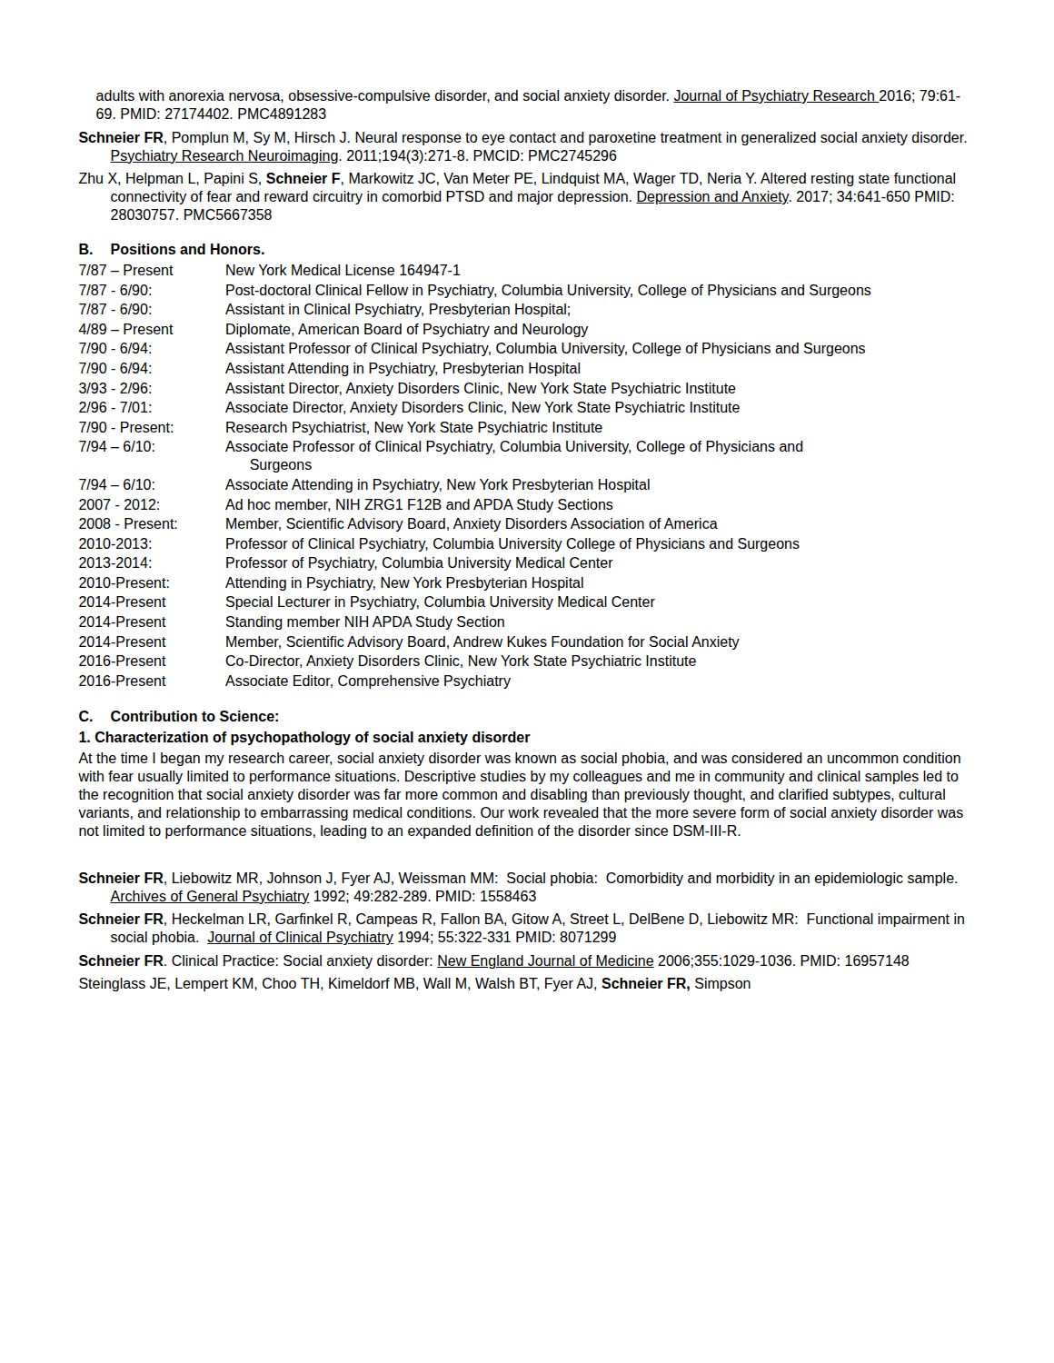adults with anorexia nervosa, obsessive-compulsive disorder, and social anxiety disorder. Journal of Psychiatry Research 2016; 79:61-69. PMID: 27174402. PMC4891283
Schneier FR, Pomplun M, Sy M, Hirsch J. Neural response to eye contact and paroxetine treatment in generalized social anxiety disorder. Psychiatry Research Neuroimaging. 2011;194(3):271-8. PMCID: PMC2745296
Zhu X, Helpman L, Papini S, Schneier F, Markowitz JC, Van Meter PE, Lindquist MA, Wager TD, Neria Y. Altered resting state functional connectivity of fear and reward circuitry in comorbid PTSD and major depression. Depression and Anxiety. 2017; 34:641-650 PMID: 28030757. PMC5667358
B. Positions and Honors.
| 7/87 – Present | New York Medical License 164947-1 |
| 7/87 - 6/90: | Post-doctoral Clinical Fellow in Psychiatry, Columbia University, College of Physicians and Surgeons |
| 7/87 - 6/90: | Assistant in Clinical Psychiatry, Presbyterian Hospital; |
| 4/89 – Present | Diplomate, American Board of Psychiatry and Neurology |
| 7/90 - 6/94: | Assistant Professor of Clinical Psychiatry, Columbia University, College of Physicians and Surgeons |
| 7/90 - 6/94: | Assistant Attending in Psychiatry, Presbyterian Hospital |
| 3/93 - 2/96: | Assistant Director, Anxiety Disorders Clinic, New York State Psychiatric Institute |
| 2/96 - 7/01: | Associate Director, Anxiety Disorders Clinic, New York State Psychiatric Institute |
| 7/90 - Present: | Research Psychiatrist, New York State Psychiatric Institute |
| 7/94 – 6/10: | Associate Professor of Clinical Psychiatry, Columbia University, College of Physicians and Surgeons |
| 7/94 – 6/10: | Associate Attending in Psychiatry, New York Presbyterian Hospital |
| 2007 - 2012: | Ad hoc member, NIH ZRG1 F12B and APDA Study Sections |
| 2008 - Present: | Member, Scientific Advisory Board, Anxiety Disorders Association of America |
| 2010-2013: | Professor of Clinical Psychiatry, Columbia University College of Physicians and Surgeons |
| 2013-2014: | Professor of Psychiatry, Columbia University Medical Center |
| 2010-Present: | Attending in Psychiatry, New York Presbyterian Hospital |
| 2014-Present | Special Lecturer in Psychiatry, Columbia University Medical Center |
| 2014-Present | Standing member NIH APDA Study Section |
| 2014-Present | Member, Scientific Advisory Board, Andrew Kukes Foundation for Social Anxiety |
| 2016-Present | Co-Director, Anxiety Disorders Clinic, New York State Psychiatric Institute |
| 2016-Present | Associate Editor, Comprehensive Psychiatry |
C. Contribution to Science:
1. Characterization of psychopathology of social anxiety disorder
At the time I began my research career, social anxiety disorder was known as social phobia, and was considered an uncommon condition with fear usually limited to performance situations. Descriptive studies by my colleagues and me in community and clinical samples led to the recognition that social anxiety disorder was far more common and disabling than previously thought, and clarified subtypes, cultural variants, and relationship to embarrassing medical conditions. Our work revealed that the more severe form of social anxiety disorder was not limited to performance situations, leading to an expanded definition of the disorder since DSM-III-R.
Schneier FR, Liebowitz MR, Johnson J, Fyer AJ, Weissman MM: Social phobia: Comorbidity and morbidity in an epidemiologic sample. Archives of General Psychiatry 1992; 49:282-289. PMID: 1558463
Schneier FR, Heckelman LR, Garfinkel R, Campeas R, Fallon BA, Gitow A, Street L, DelBene D, Liebowitz MR: Functional impairment in social phobia. Journal of Clinical Psychiatry 1994; 55:322-331 PMID: 8071299
Schneier FR. Clinical Practice: Social anxiety disorder: New England Journal of Medicine 2006;355:1029-1036. PMID: 16957148
Steinglass JE, Lempert KM, Choo TH, Kimeldorf MB, Wall M, Walsh BT, Fyer AJ, Schneier FR, Simpson